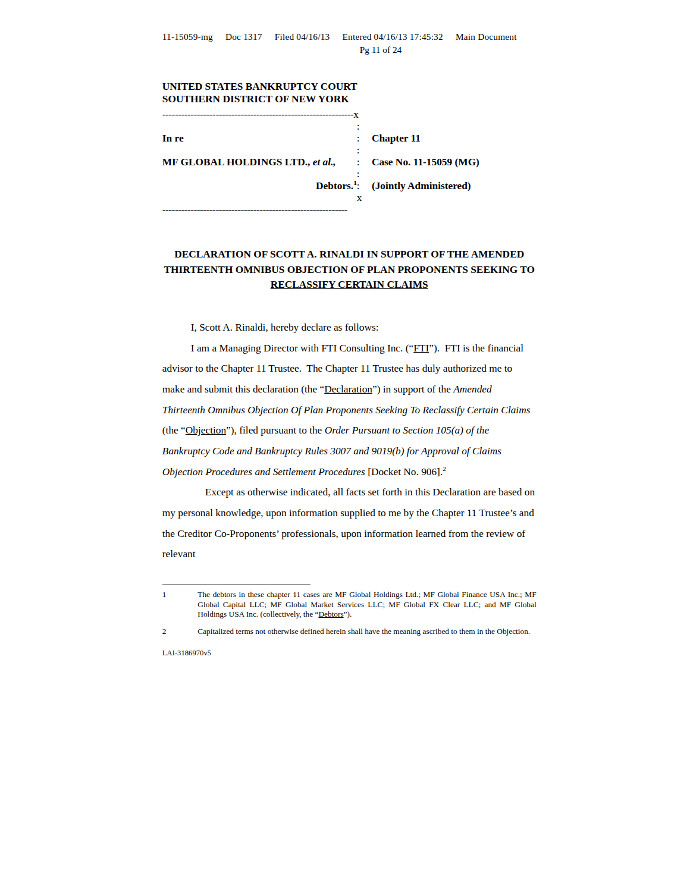11-15059-mg Doc 1317 Filed 04/16/13 Entered 04/16/13 17:45:32 Main Document
Pg 11 of 24
UNITED STATES BANKRUPTCY COURT
SOUTHERN DISTRICT OF NEW YORK
| -------------------------------------------------------------x | |
| | : | |
| In re | : | Chapter 11 |
| | : | |
| MF GLOBAL HOLDINGS LTD., et al., | : | Case No. 11-15059 (MG) |
| | : | |
| Debtors. 1 | : | (Jointly Administered) |
| | x | |
| ----------------------------------------------------------- | |
DECLARATION OF SCOTT A. RINALDI IN SUPPORT OF THE AMENDED
THIRTEENTH OMNIBUS OBJECTION OF PLAN PROPONENTS SEEKING TO
RECLASSIFY CERTAIN CLAIMS
I, Scott A. Rinaldi, hereby declare as follows:
I am a Managing Director with FTI Consulting Inc. (“FTI”). FTI is the financial advisor to the Chapter 11 Trustee. The Chapter 11 Trustee has duly authorized me to make and submit this declaration (the “Declaration”) in support of the Amended Thirteenth Omnibus Objection Of Plan Proponents Seeking To Reclassify Certain Claims (the “Objection”), filed pursuant to the Order Pursuant to Section 105(a) of the Bankruptcy Code and Bankruptcy Rules 3007 and 9019(b) for Approval of Claims Objection Procedures and Settlement Procedures [Docket No. 906].2
Except as otherwise indicated, all facts set forth in this Declaration are based on my personal knowledge, upon information supplied to me by the Chapter 11 Trustee’s and the Creditor Co-Proponents’ professionals, upon information learned from the review of relevant
1
The debtors in these chapter 11 cases are MF Global Holdings Ltd.; MF Global Finance USA Inc.; MF Global Capital LLC; MF Global Market Services LLC; MF Global FX Clear LLC; and MF Global Holdings USA Inc. (collectively, the “Debtors”).
2
Capitalized terms not otherwise defined herein shall have the meaning ascribed to them in the Objection.
LAI-3186970v5